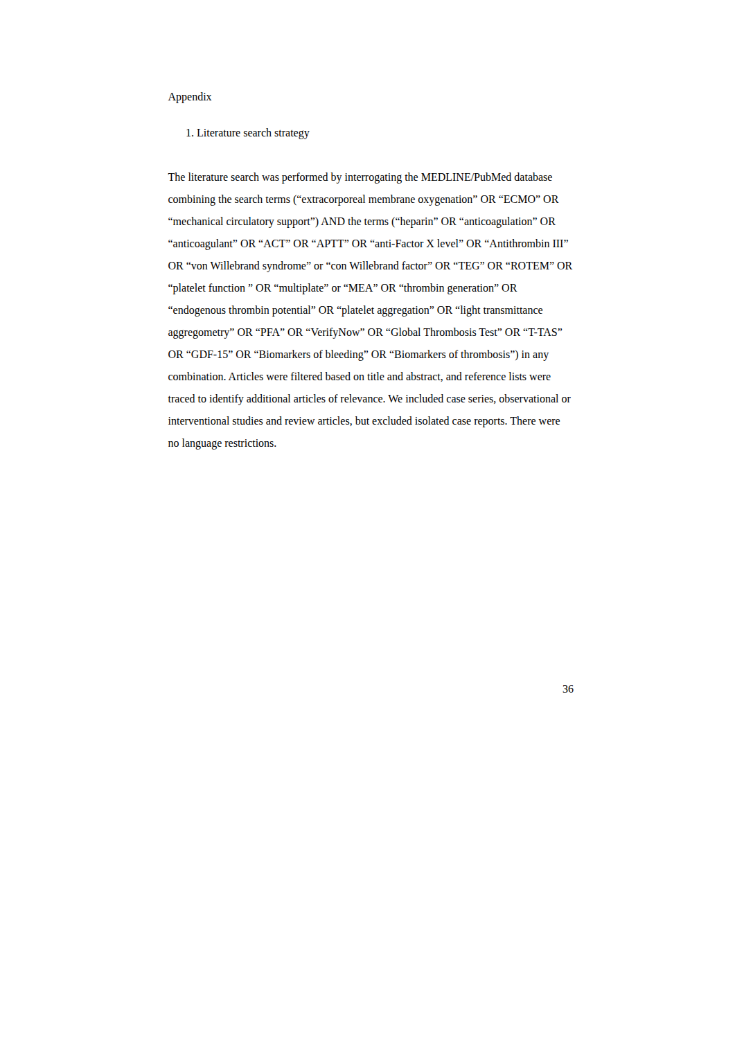Appendix
Literature search strategy
The literature search was performed by interrogating the MEDLINE/PubMed database combining the search terms (“extracorporeal membrane oxygenation” OR “ECMO” OR “mechanical circulatory support”) AND the terms (“heparin” OR “anticoagulation” OR “anticoagulant” OR “ACT” OR “APTT” OR “anti-Factor X level” OR “Antithrombin III” OR “von Willebrand syndrome” or “con Willebrand factor” OR “TEG” OR “ROTEM” OR “platelet function ” OR “multiplate” or “MEA” OR “thrombin generation” OR “endogenous thrombin potential” OR “platelet aggregation” OR “light transmittance aggregometry” OR “PFA” OR “VerifyNow” OR “Global Thrombosis Test” OR “T-TAS” OR “GDF-15” OR “Biomarkers of bleeding” OR “Biomarkers of thrombosis”) in any combination. Articles were filtered based on title and abstract, and reference lists were traced to identify additional articles of relevance. We included case series, observational or interventional studies and review articles, but excluded isolated case reports. There were no language restrictions.
36